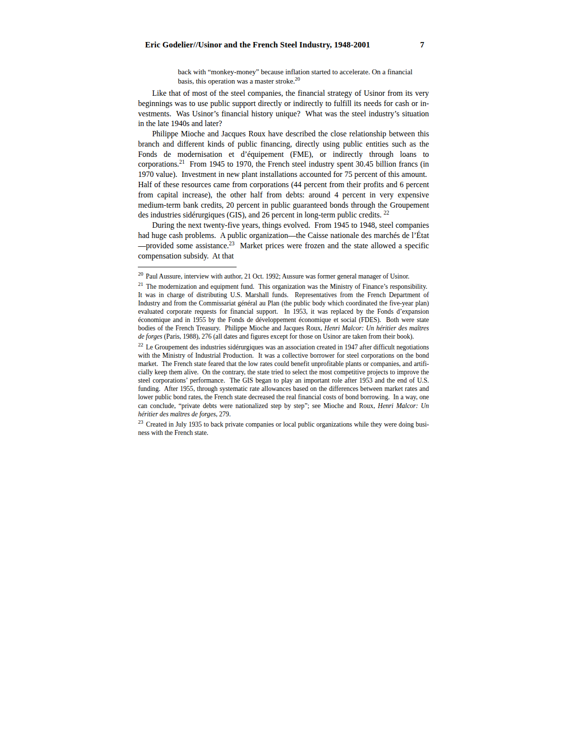Eric Godelier//Usinor and the French Steel Industry, 1948-2001 7
back with “monkey-money” because inflation started to accelerate. On a financial basis, this operation was a master stroke.20
Like that of most of the steel companies, the financial strategy of Usinor from its very beginnings was to use public support directly or indirectly to fulfill its needs for cash or investments. Was Usinor’s financial history unique? What was the steel industry’s situation in the late 1940s and later?
Philippe Mioche and Jacques Roux have described the close relationship between this branch and different kinds of public financing, directly using public entities such as the Fonds de modernisation et d’équipement (FME), or indirectly through loans to corporations.21 From 1945 to 1970, the French steel industry spent 30.45 billion francs (in 1970 value). Investment in new plant installations accounted for 75 percent of this amount. Half of these resources came from corporations (44 percent from their profits and 6 percent from capital increase), the other half from debts: around 4 percent in very expensive medium-term bank credits, 20 percent in public guaranteed bonds through the Groupement des industries sidérurgiques (GIS), and 26 percent in long-term public credits. 22
During the next twenty-five years, things evolved. From 1945 to 1948, steel companies had huge cash problems. A public organization—the Caisse nationale des marchés de l’État—provided some assistance.23 Market prices were frozen and the state allowed a specific compensation subsidy. At that
20 Paul Aussure, interview with author, 21 Oct. 1992; Aussure was former general manager of Usinor.
21 The modernization and equipment fund. This organization was the Ministry of Finance’s responsibility. It was in charge of distributing U.S. Marshall funds. Representatives from the French Department of Industry and from the Commissariat général au Plan (the public body which coordinated the five-year plan) evaluated corporate requests for financial support. In 1953, it was replaced by the Fonds d’expansion économique and in 1955 by the Fonds de développement économique et social (FDES). Both were state bodies of the French Treasury. Philippe Mioche and Jacques Roux, Henri Malcor: Un héritier des maîtres de forges (Paris, 1988), 276 (all dates and figures except for those on Usinor are taken from their book).
22 Le Groupement des industries sidérurgiques was an association created in 1947 after difficult negotiations with the Ministry of Industrial Production. It was a collective borrower for steel corporations on the bond market. The French state feared that the low rates could benefit unprofitable plants or companies, and artificially keep them alive. On the contrary, the state tried to select the most competitive projects to improve the steel corporations’ performance. The GIS began to play an important role after 1953 and the end of U.S. funding. After 1955, through systematic rate allowances based on the differences between market rates and lower public bond rates, the French state decreased the real financial costs of bond borrowing. In a way, one can conclude, “private debts were nationalized step by step”; see Mioche and Roux, Henri Malcor: Un héritier des maîtres de forges, 279.
23 Created in July 1935 to back private companies or local public organizations while they were doing business with the French state.